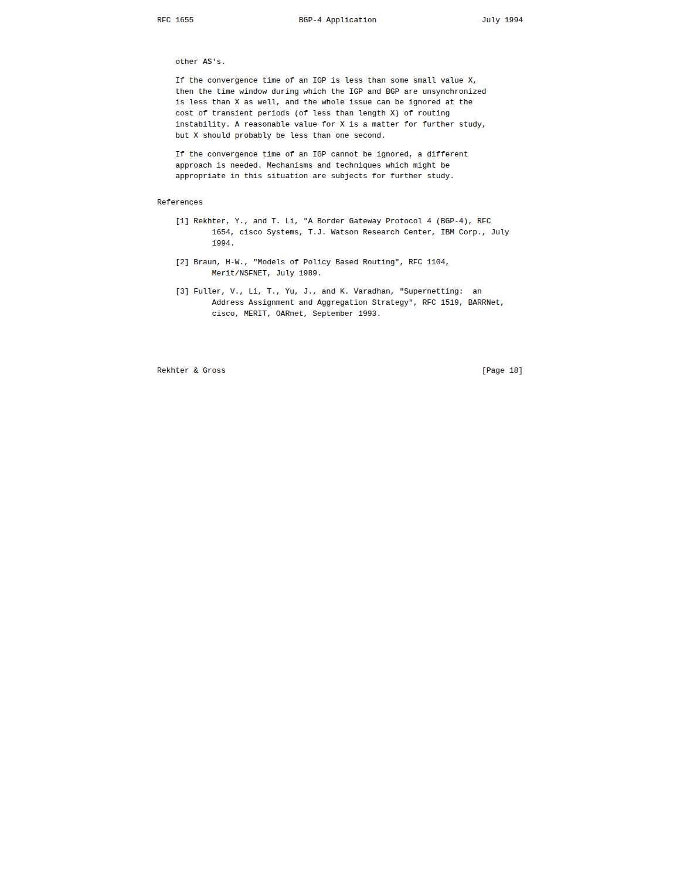RFC 1655 BGP-4 Application July 1994
other AS's.
If the convergence time of an IGP is less than some small value X, then the time window during which the IGP and BGP are unsynchronized is less than X as well, and the whole issue can be ignored at the cost of transient periods (of less than length X) of routing instability. A reasonable value for X is a matter for further study, but X should probably be less than one second.
If the convergence time of an IGP cannot be ignored, a different approach is needed. Mechanisms and techniques which might be appropriate in this situation are subjects for further study.
References
[1] Rekhter, Y., and T. Li, "A Border Gateway Protocol 4 (BGP-4), RFC 1654, cisco Systems, T.J. Watson Research Center, IBM Corp., July 1994.
[2] Braun, H-W., "Models of Policy Based Routing", RFC 1104, Merit/NSFNET, July 1989.
[3] Fuller, V., Li, T., Yu, J., and K. Varadhan, "Supernetting: an Address Assignment and Aggregation Strategy", RFC 1519, BARRNet, cisco, MERIT, OARnet, September 1993.
Rekhter & Gross [Page 18]